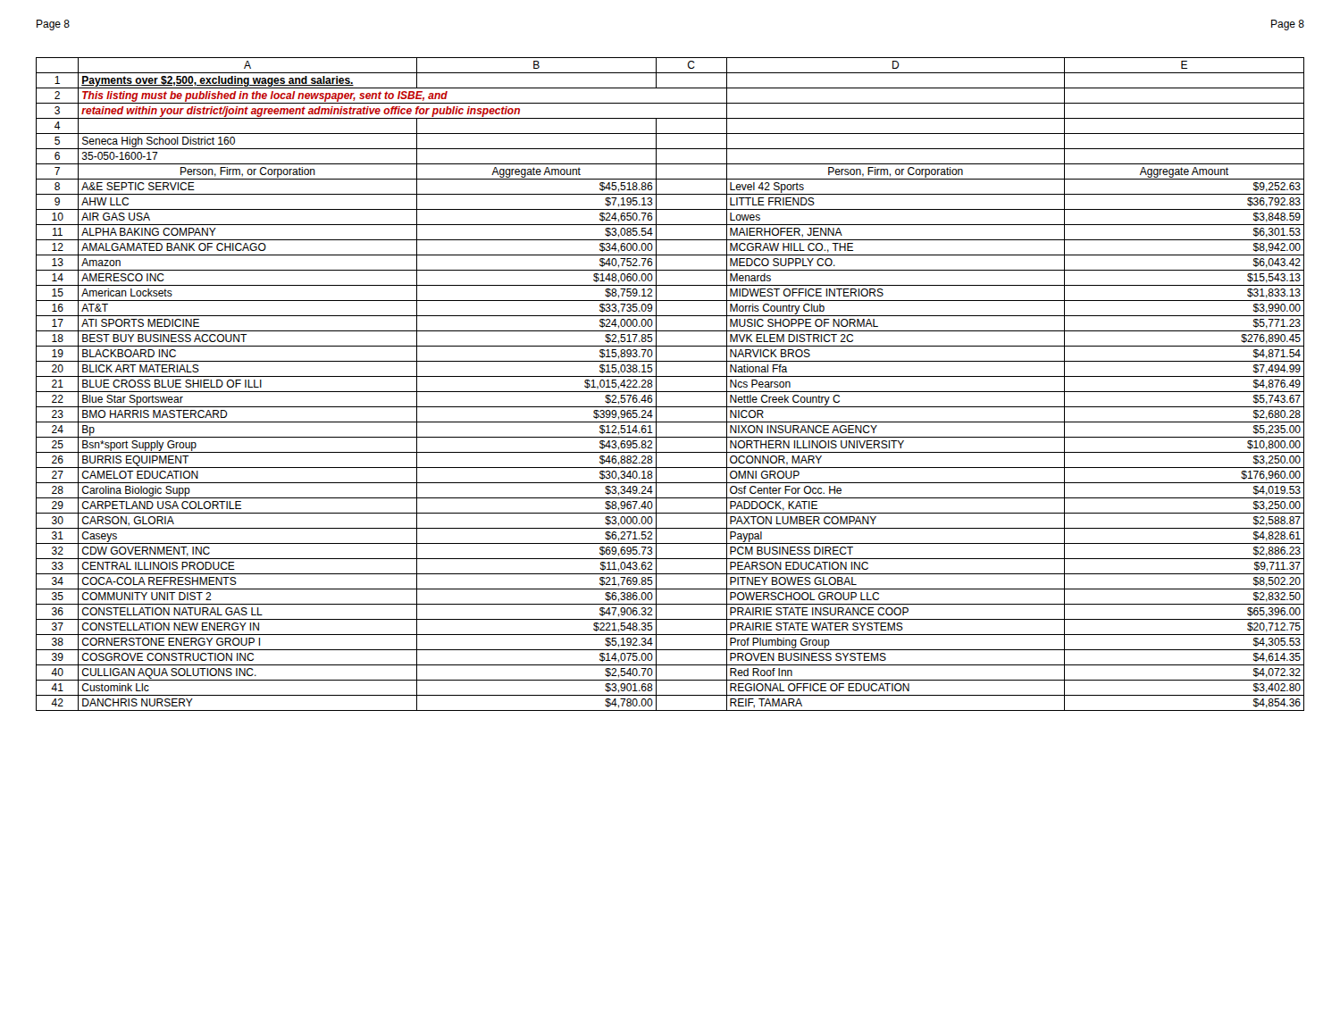Page 8 Page 8
| | A | B | C | D | E |
| --- | --- | --- | --- | --- | --- |
| 1 | Payments over $2,500, excluding wages and salaries. | | | | |
| 2 | This listing must be published in the local newspaper, sent to ISBE, and | | |
| 3 | retained within your district/joint agreement administrative office for public inspection | | |
| 4 | | | | | |
| 5 | Seneca High School District 160 | | | | |
| 6 | 35-050-1600-17 | | | | |
| 7 | Person, Firm, or Corporation | Aggregate Amount | | Person, Firm, or Corporation | Aggregate Amount |
| 8 | A&E SEPTIC SERVICE | $45,518.86 | | Level 42 Sports | $9,252.63 |
| 9 | AHW LLC | $7,195.13 | | LITTLE FRIENDS | $36,792.83 |
| 10 | AIR GAS USA | $24,650.76 | | Lowes | $3,848.59 |
| 11 | ALPHA BAKING COMPANY | $3,085.54 | | MAIERHOFER, JENNA | $6,301.53 |
| 12 | AMALGAMATED BANK OF CHICAGO | $34,600.00 | | MCGRAW HILL CO., THE | $8,942.00 |
| 13 | Amazon | $40,752.76 | | MEDCO SUPPLY CO. | $6,043.42 |
| 14 | AMERESCO INC | $148,060.00 | | Menards | $15,543.13 |
| 15 | American Locksets | $8,759.12 | | MIDWEST OFFICE INTERIORS | $31,833.13 |
| 16 | AT&T | $33,735.09 | | Morris Country Club | $3,990.00 |
| 17 | ATI SPORTS MEDICINE | $24,000.00 | | MUSIC SHOPPE OF NORMAL | $5,771.23 |
| 18 | BEST BUY BUSINESS ACCOUNT | $2,517.85 | | MVK ELEM DISTRICT 2C | $276,890.45 |
| 19 | BLACKBOARD INC | $15,893.70 | | NARVICK BROS | $4,871.54 |
| 20 | BLICK ART MATERIALS | $15,038.15 | | National Ffa | $7,494.99 |
| 21 | BLUE CROSS BLUE SHIELD OF ILLI | $1,015,422.28 | | Ncs Pearson | $4,876.49 |
| 22 | Blue Star Sportswear | $2,576.46 | | Nettle Creek Country C | $5,743.67 |
| 23 | BMO HARRIS MASTERCARD | $399,965.24 | | NICOR | $2,680.28 |
| 24 | Bp | $12,514.61 | | NIXON INSURANCE AGENCY | $5,235.00 |
| 25 | Bsn*sport Supply Group | $43,695.82 | | NORTHERN ILLINOIS UNIVERSITY | $10,800.00 |
| 26 | BURRIS EQUIPMENT | $46,882.28 | | OCONNOR, MARY | $3,250.00 |
| 27 | CAMELOT EDUCATION | $30,340.18 | | OMNI GROUP | $176,960.00 |
| 28 | Carolina Biologic Supp | $3,349.24 | | Osf Center For Occ. He | $4,019.53 |
| 29 | CARPETLAND USA COLORTILE | $8,967.40 | | PADDOCK, KATIE | $3,250.00 |
| 30 | CARSON, GLORIA | $3,000.00 | | PAXTON LUMBER COMPANY | $2,588.87 |
| 31 | Caseys | $6,271.52 | | Paypal | $4,828.61 |
| 32 | CDW GOVERNMENT, INC | $69,695.73 | | PCM BUSINESS DIRECT | $2,886.23 |
| 33 | CENTRAL ILLINOIS PRODUCE | $11,043.62 | | PEARSON EDUCATION INC | $9,711.37 |
| 34 | COCA-COLA REFRESHMENTS | $21,769.85 | | PITNEY BOWES GLOBAL | $8,502.20 |
| 35 | COMMUNITY UNIT DIST 2 | $6,386.00 | | POWERSCHOOL GROUP LLC | $2,832.50 |
| 36 | CONSTELLATION NATURAL GAS LL | $47,906.32 | | PRAIRIE STATE INSURANCE COOP | $65,396.00 |
| 37 | CONSTELLATION NEW ENERGY IN | $221,548.35 | | PRAIRIE STATE WATER SYSTEMS | $20,712.75 |
| 38 | CORNERSTONE ENERGY GROUP I | $5,192.34 | | Prof Plumbing Group | $4,305.53 |
| 39 | COSGROVE CONSTRUCTION INC | $14,075.00 | | PROVEN BUSINESS SYSTEMS | $4,614.35 |
| 40 | CULLIGAN AQUA SOLUTIONS INC. | $2,540.70 | | Red Roof Inn | $4,072.32 |
| 41 | Customink Llc | $3,901.68 | | REGIONAL OFFICE OF EDUCATION | $3,402.80 |
| 42 | DANCHRIS NURSERY | $4,780.00 | | REIF, TAMARA | $4,854.36 |